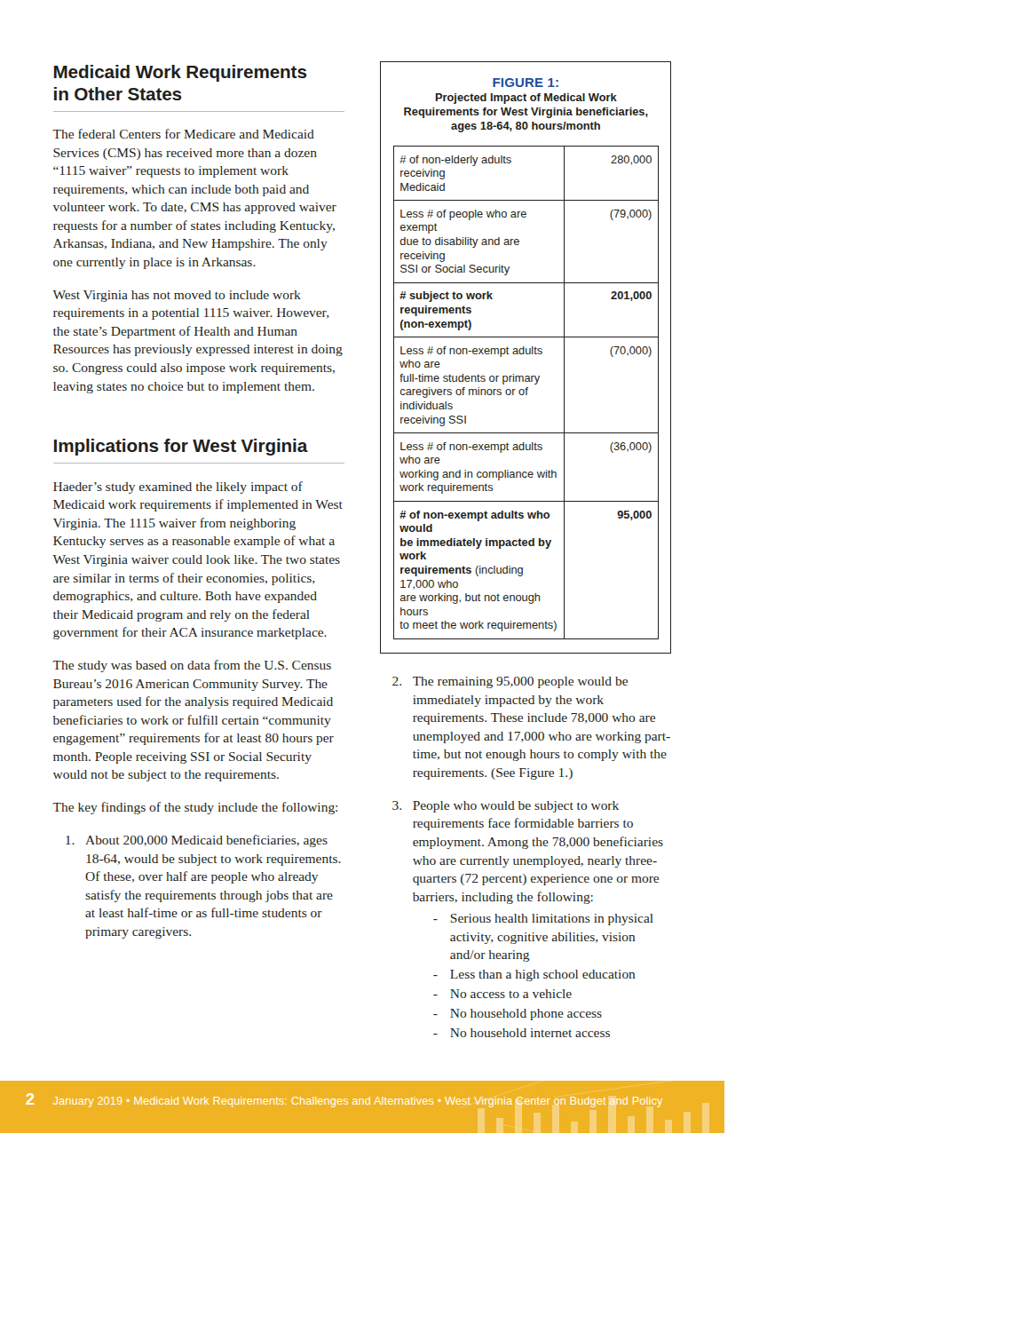Medicaid Work Requirements
in Other States
The federal Centers for Medicare and Medicaid Services (CMS) has received more than a dozen “1115 waiver” requests to implement work requirements, which can include both paid and volunteer work. To date, CMS has approved waiver requests for a number of states including Kentucky, Arkansas, Indiana, and New Hampshire. The only one currently in place is in Arkansas.
West Virginia has not moved to include work requirements in a potential 1115 waiver. However, the state’s Department of Health and Human Resources has previously expressed interest in doing so. Congress could also impose work requirements, leaving states no choice but to implement them.
Implications for West Virginia
Haeder’s study examined the likely impact of Medicaid work requirements if implemented in West Virginia. The 1115 waiver from neighboring Kentucky serves as a reasonable example of what a West Virginia waiver could look like. The two states are similar in terms of their economies, politics, demographics, and culture. Both have expanded their Medicaid program and rely on the federal government for their ACA insurance marketplace.
The study was based on data from the U.S. Census Bureau’s 2016 American Community Survey. The parameters used for the analysis required Medicaid beneficiaries to work or fulfill certain “community engagement” requirements for at least 80 hours per month. People receiving SSI or Social Security would not be subject to the requirements.
The key findings of the study include the following:
About 200,000 Medicaid beneficiaries, ages 18-64, would be subject to work requirements. Of these, over half are people who already satisfy the requirements through jobs that are at least half-time or as full-time students or primary caregivers.
FIGURE 1:
Projected Impact of Medical Work
Requirements for West Virginia beneficiaries,
ages 18-64, 80 hours/month
| # of non-elderly adults receiving Medicaid | 280,000 |
| Less # of people who are exempt due to disability and are receiving SSI or Social Security | (79,000) |
| # subject to work requirements (non-exempt) | 201,000 |
| Less # of non-exempt adults who are full-time students or primary caregivers of minors or of individuals receiving SSI | (70,000) |
| Less # of non-exempt adults who are working and in compliance with work requirements | (36,000) |
| # of non-exempt adults who would be immediately impacted by work requirements (including 17,000 who are working, but not enough hours to meet the work requirements) | 95,000 |
The remaining 95,000 people would be immediately impacted by the work requirements. These include 78,000 who are unemployed and 17,000 who are working part-time, but not enough hours to comply with the requirements. (See Figure 1.)
People who would be subject to work requirements face formidable barriers to employment. Among the 78,000 beneficiaries who are currently unemployed, nearly three-quarters (72 percent) experience one or more barriers, including the following:
Serious health limitations in physical activity, cognitive abilities, vision and/or hearing
Less than a high school education
No access to a vehicle
No household phone access
No household internet access
2
January 2019 • Medicaid Work Requirements: Challenges and Alternatives • West Virginia Center on Budget and Policy